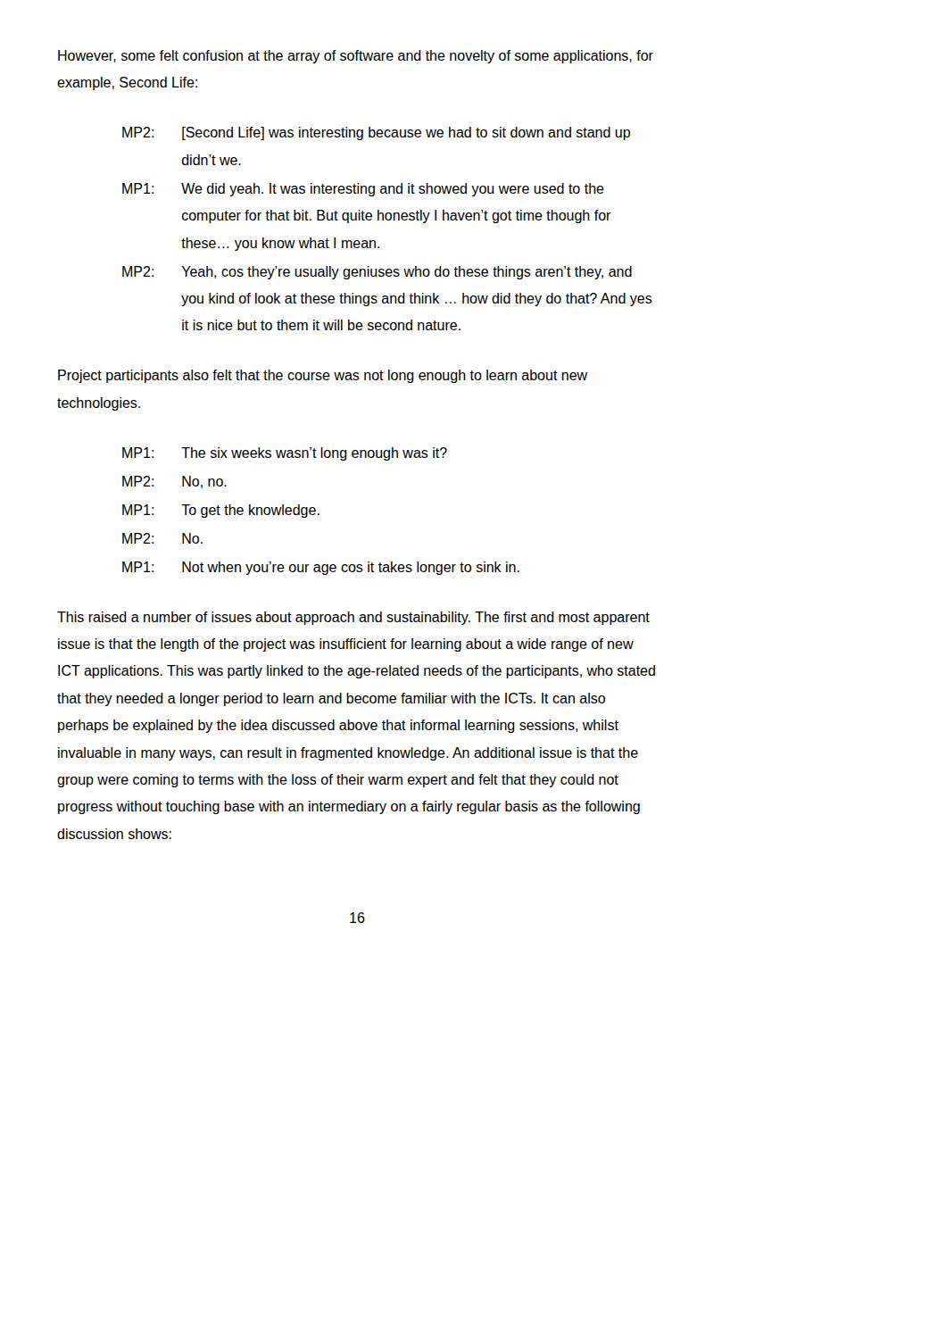However, some felt confusion at the array of software and the novelty of some applications, for example, Second Life:
MP2:
[Second Life] was interesting because we had to sit down and stand up didn’t we.
MP1:
We did yeah. It was interesting and it showed you were used to the computer for that bit. But quite honestly I haven’t got time though for these… you know what I mean.
MP2:
Yeah, cos they’re usually geniuses who do these things aren’t they, and you kind of look at these things and think … how did they do that? And yes it is nice but to them it will be second nature.
Project participants also felt that the course was not long enough to learn about new technologies.
MP1:
The six weeks wasn’t long enough was it?
MP2:
No, no.
MP1:
To get the knowledge.
MP2:
No.
MP1:
Not when you’re our age cos it takes longer to sink in.
This raised a number of issues about approach and sustainability. The first and most apparent issue is that the length of the project was insufficient for learning about a wide range of new ICT applications. This was partly linked to the age-related needs of the participants, who stated that they needed a longer period to learn and become familiar with the ICTs. It can also perhaps be explained by the idea discussed above that informal learning sessions, whilst invaluable in many ways, can result in fragmented knowledge. An additional issue is that the group were coming to terms with the loss of their warm expert and felt that they could not progress without touching base with an intermediary on a fairly regular basis as the following discussion shows:
16